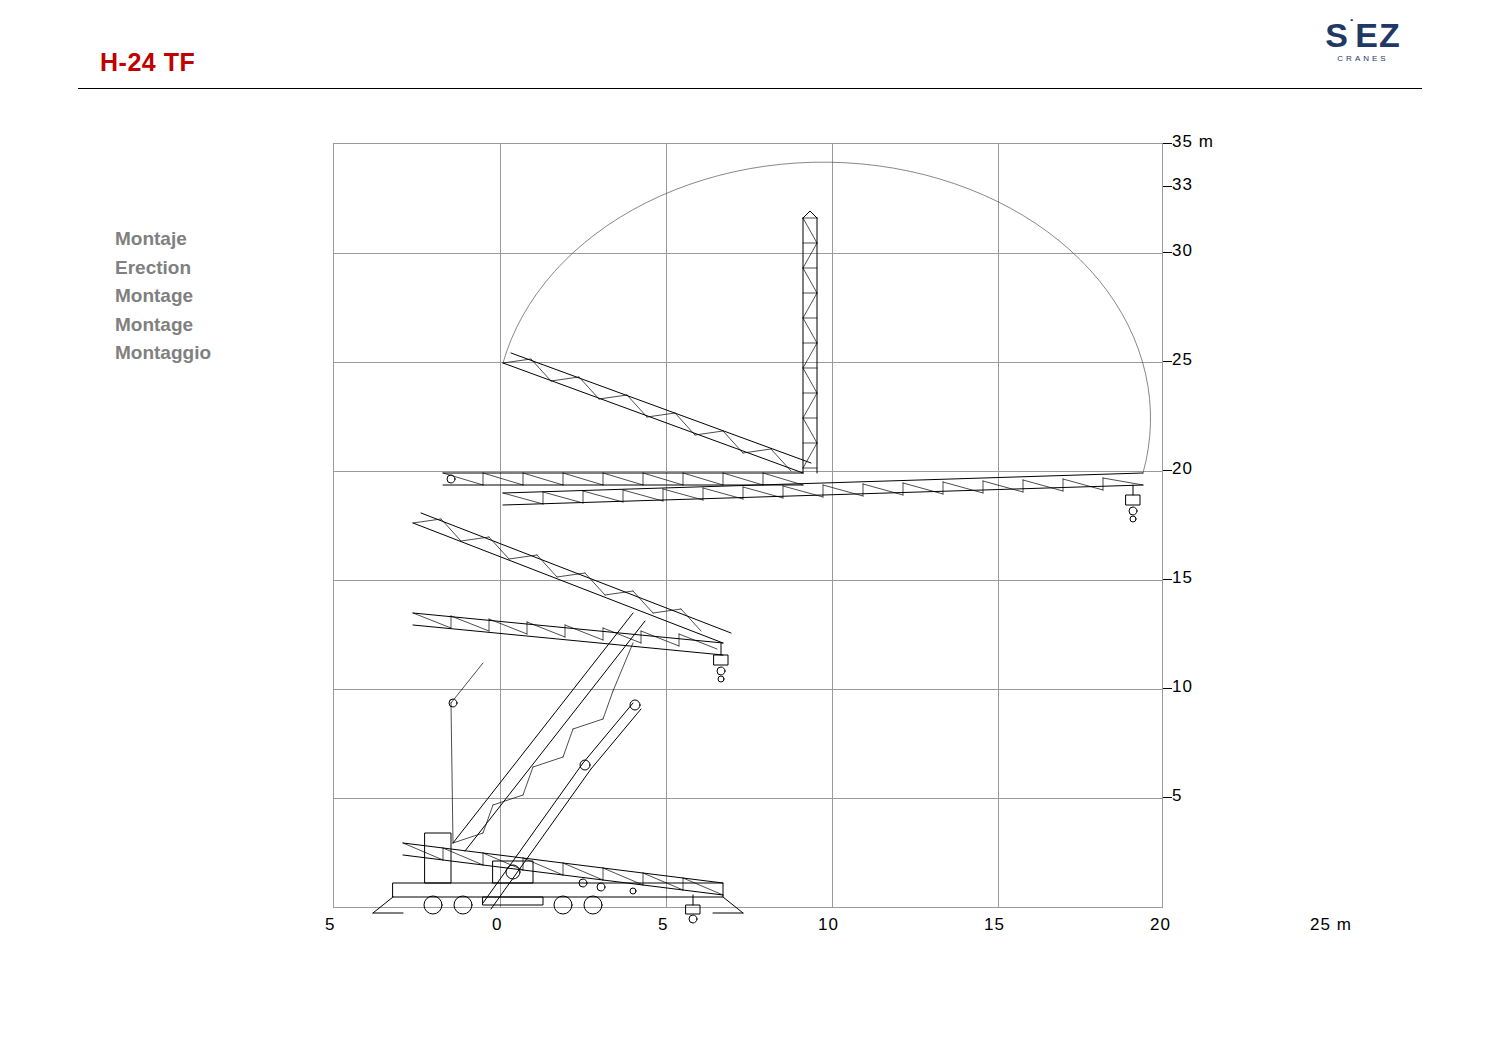H-24 TF
S˙EZ
CRANES
Montaje
Erection
Montage
Montage
Montaggio
35 m
33
30
25
20
15
10
5
5
0
5
10
15
20
25 m